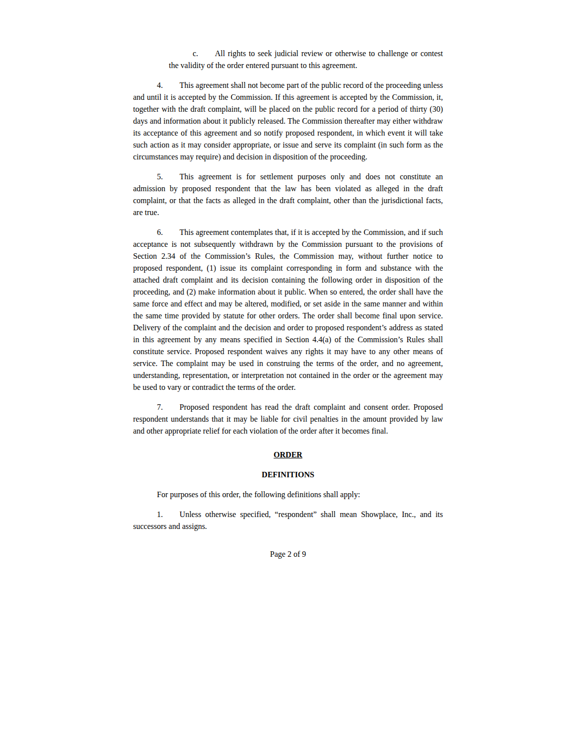c. All rights to seek judicial review or otherwise to challenge or contest the validity of the order entered pursuant to this agreement.
4. This agreement shall not become part of the public record of the proceeding unless and until it is accepted by the Commission. If this agreement is accepted by the Commission, it, together with the draft complaint, will be placed on the public record for a period of thirty (30) days and information about it publicly released. The Commission thereafter may either withdraw its acceptance of this agreement and so notify proposed respondent, in which event it will take such action as it may consider appropriate, or issue and serve its complaint (in such form as the circumstances may require) and decision in disposition of the proceeding.
5. This agreement is for settlement purposes only and does not constitute an admission by proposed respondent that the law has been violated as alleged in the draft complaint, or that the facts as alleged in the draft complaint, other than the jurisdictional facts, are true.
6. This agreement contemplates that, if it is accepted by the Commission, and if such acceptance is not subsequently withdrawn by the Commission pursuant to the provisions of Section 2.34 of the Commission’s Rules, the Commission may, without further notice to proposed respondent, (1) issue its complaint corresponding in form and substance with the attached draft complaint and its decision containing the following order in disposition of the proceeding, and (2) make information about it public. When so entered, the order shall have the same force and effect and may be altered, modified, or set aside in the same manner and within the same time provided by statute for other orders. The order shall become final upon service. Delivery of the complaint and the decision and order to proposed respondent’s address as stated in this agreement by any means specified in Section 4.4(a) of the Commission’s Rules shall constitute service. Proposed respondent waives any rights it may have to any other means of service. The complaint may be used in construing the terms of the order, and no agreement, understanding, representation, or interpretation not contained in the order or the agreement may be used to vary or contradict the terms of the order.
7. Proposed respondent has read the draft complaint and consent order. Proposed respondent understands that it may be liable for civil penalties in the amount provided by law and other appropriate relief for each violation of the order after it becomes final.
ORDER
DEFINITIONS
For purposes of this order, the following definitions shall apply:
1. Unless otherwise specified, “respondent” shall mean Showplace, Inc., and its successors and assigns.
Page 2 of 9